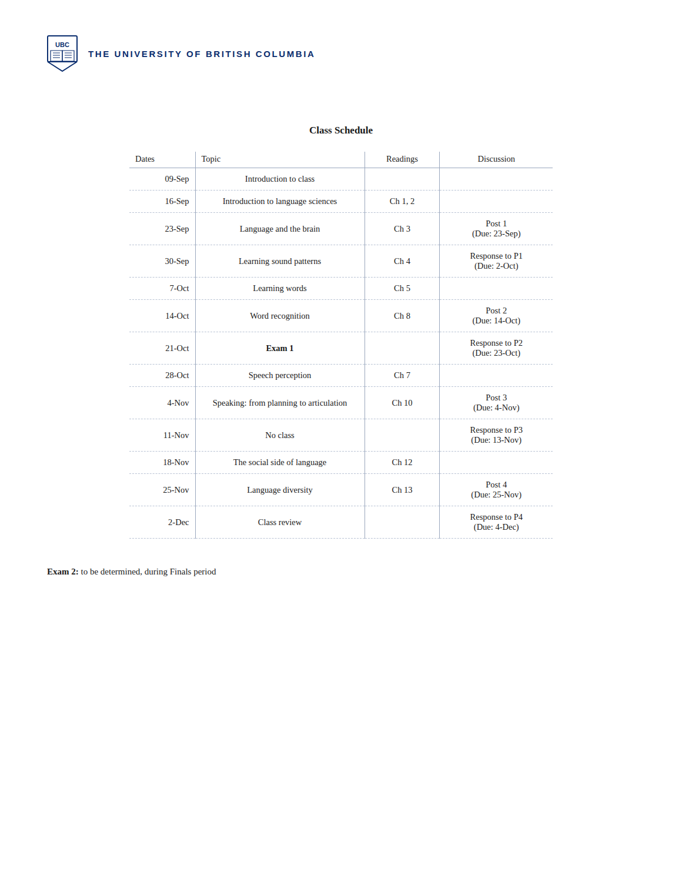UBC
THE UNIVERSITY OF BRITISH COLUMBIA
Class Schedule
| Dates | Topic | Readings | Discussion |
| --- | --- | --- | --- |
| 09-Sep | Introduction to class | | |
| 16-Sep | Introduction to language sciences | Ch 1, 2 | |
| 23-Sep | Language and the brain | Ch 3 | Post 1 (Due: 23-Sep) |
| 30-Sep | Learning sound patterns | Ch 4 | Response to P1 (Due: 2-Oct) |
| 7-Oct | Learning words | Ch 5 | |
| 14-Oct | Word recognition | Ch 8 | Post 2 (Due: 14-Oct) |
| 21-Oct | Exam 1 | | Response to P2 (Due: 23-Oct) |
| 28-Oct | Speech perception | Ch 7 | |
| 4-Nov | Speaking: from planning to articulation | Ch 10 | Post 3 (Due: 4-Nov) |
| 11-Nov | No class | | Response to P3 (Due: 13-Nov) |
| 18-Nov | The social side of language | Ch 12 | |
| 25-Nov | Language diversity | Ch 13 | Post 4 (Due: 25-Nov) |
| 2-Dec | Class review | | Response to P4 (Due: 4-Dec) |
Exam 2: to be determined, during Finals period